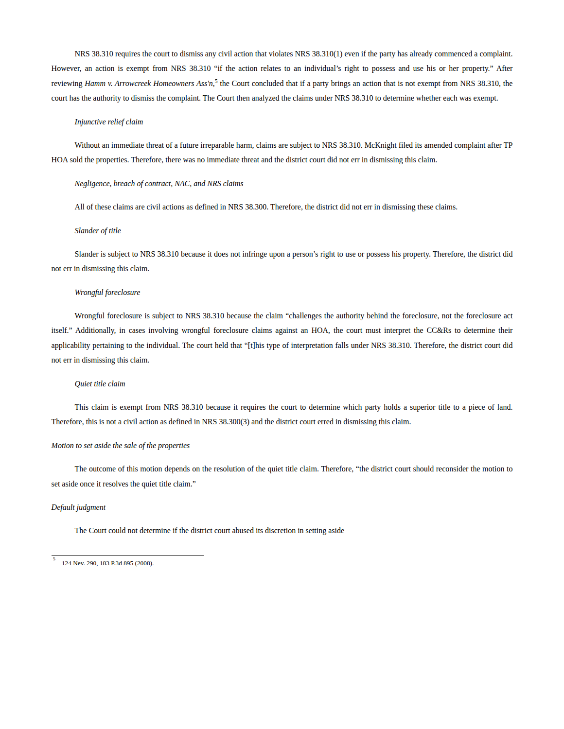NRS 38.310 requires the court to dismiss any civil action that violates NRS 38.310(1) even if the party has already commenced a complaint. However, an action is exempt from NRS 38.310 “if the action relates to an individual’s right to possess and use his or her property.” After reviewing Hamm v. Arrowcreek Homeowners Ass'n,5 the Court concluded that if a party brings an action that is not exempt from NRS 38.310, the court has the authority to dismiss the complaint. The Court then analyzed the claims under NRS 38.310 to determine whether each was exempt.
Injunctive relief claim
Without an immediate threat of a future irreparable harm, claims are subject to NRS 38.310. McKnight filed its amended complaint after TP HOA sold the properties. Therefore, there was no immediate threat and the district court did not err in dismissing this claim.
Negligence, breach of contract, NAC, and NRS claims
All of these claims are civil actions as defined in NRS 38.300. Therefore, the district did not err in dismissing these claims.
Slander of title
Slander is subject to NRS 38.310 because it does not infringe upon a person’s right to use or possess his property. Therefore, the district did not err in dismissing this claim.
Wrongful foreclosure
Wrongful foreclosure is subject to NRS 38.310 because the claim “challenges the authority behind the foreclosure, not the foreclosure act itself.” Additionally, in cases involving wrongful foreclosure claims against an HOA, the court must interpret the CC&Rs to determine their applicability pertaining to the individual. The court held that “[t]his type of interpretation falls under NRS 38.310. Therefore, the district court did not err in dismissing this claim.
Quiet title claim
This claim is exempt from NRS 38.310 because it requires the court to determine which party holds a superior title to a piece of land. Therefore, this is not a civil action as defined in NRS 38.300(3) and the district court erred in dismissing this claim.
Motion to set aside the sale of the properties
The outcome of this motion depends on the resolution of the quiet title claim. Therefore, “the district court should reconsider the motion to set aside once it resolves the quiet title claim.”
Default judgment
The Court could not determine if the district court abused its discretion in setting aside
5124 Nev. 290, 183 P.3d 895 (2008).